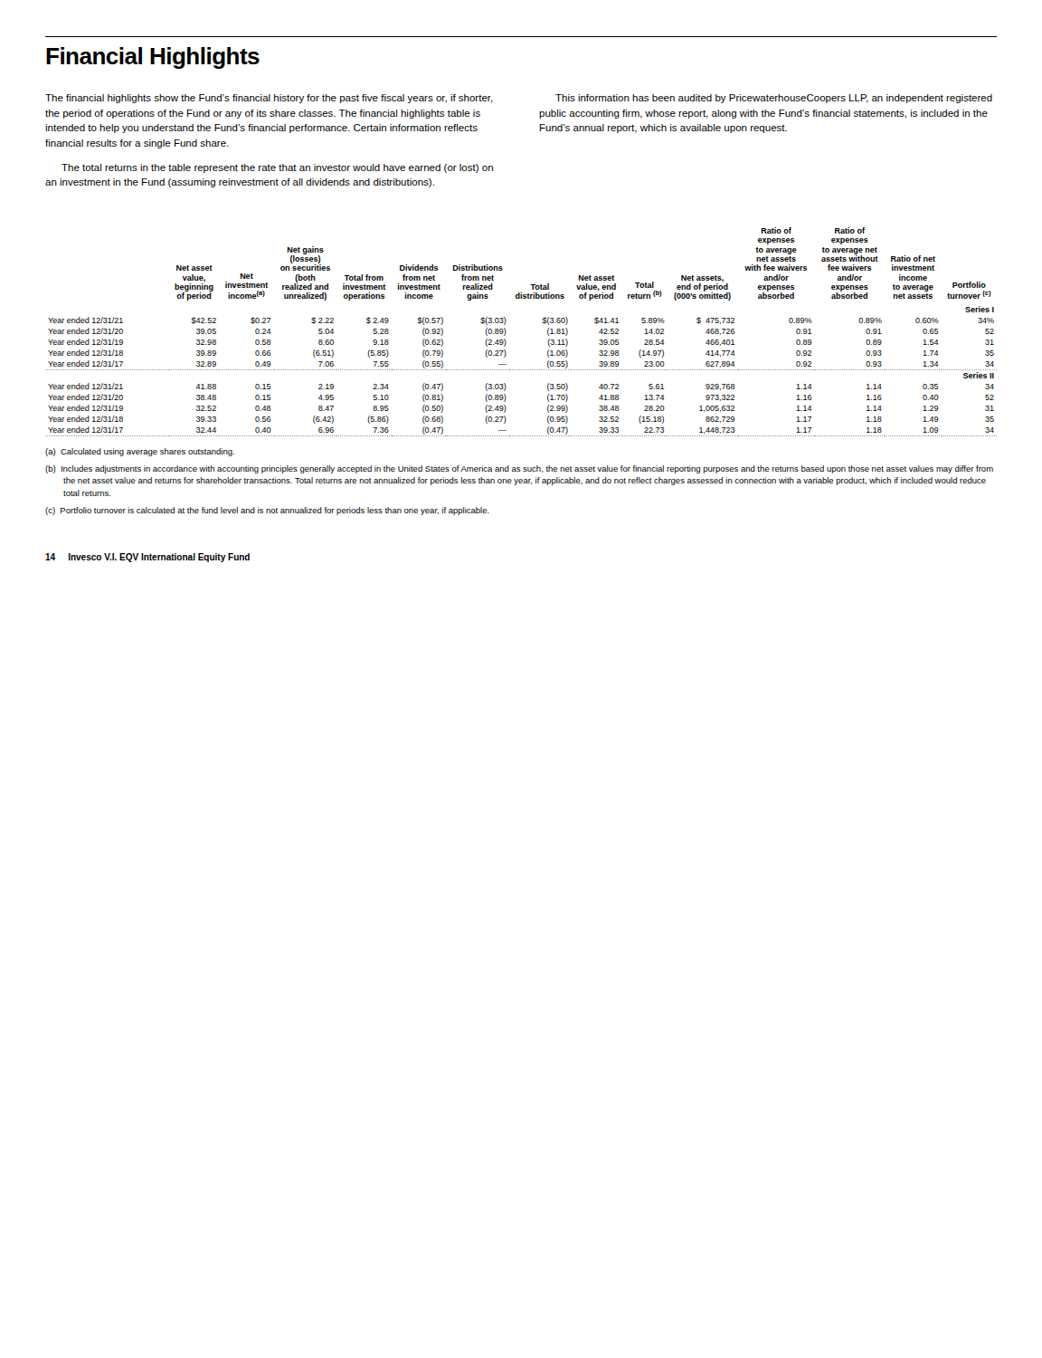Financial Highlights
The financial highlights show the Fund’s financial history for the past five fiscal years or, if shorter, the period of operations of the Fund or any of its share classes. The financial highlights table is intended to help you understand the Fund’s financial performance. Certain information reflects financial results for a single Fund share.
The total returns in the table represent the rate that an investor would have earned (or lost) on an investment in the Fund (assuming reinvestment of all dividends and distributions).
This information has been audited by PricewaterhouseCoopers LLP, an independent registered public accounting firm, whose report, along with the Fund’s financial statements, is included in the Fund’s annual report, which is available upon request.
| | Net asset value, beginning of period | Net investment income (a) | Net gains (losses) on securities (both realized and unrealized) | Total from investment operations | Dividends from net investment income | Distributions from net realized gains | Total distributions | Net asset value, end of period | Total return (b) | Net assets, end of period (000’s omitted) | Ratio of expenses to average net assets with fee waivers and/or expenses absorbed | Ratio of expenses to average net assets without fee waivers and/or expenses absorbed | Ratio of net investment income to average net assets | Portfolio turnover (c) |
| --- | --- | --- | --- | --- | --- | --- | --- | --- | --- | --- | --- | --- | --- | --- |
| Series I |
| Year ended 12/31/21 | $42.52 | $0.27 | $ 2.22 | $ 2.49 | $(0.57) | $(3.03) | $(3.60) | $41.41 | 5.89% | $ 475,732 | 0.89% | 0.89% | 0.60% | 34% |
| Year ended 12/31/20 | 39.05 | 0.24 | 5.04 | 5.28 | (0.92) | (0.89) | (1.81) | 42.52 | 14.02 | 468,726 | 0.91 | 0.91 | 0.65 | 52 |
| Year ended 12/31/19 | 32.98 | 0.58 | 8.60 | 9.18 | (0.62) | (2.49) | (3.11) | 39.05 | 28.54 | 466,401 | 0.89 | 0.89 | 1.54 | 31 |
| Year ended 12/31/18 | 39.89 | 0.66 | (6.51) | (5.85) | (0.79) | (0.27) | (1.06) | 32.98 | (14.97) | 414,774 | 0.92 | 0.93 | 1.74 | 35 |
| Year ended 12/31/17 | 32.89 | 0.49 | 7.06 | 7.55 | (0.55) | — | (0.55) | 39.89 | 23.00 | 627,894 | 0.92 | 0.93 | 1.34 | 34 |
| Series II |
| Year ended 12/31/21 | 41.88 | 0.15 | 2.19 | 2.34 | (0.47) | (3.03) | (3.50) | 40.72 | 5.61 | 929,768 | 1.14 | 1.14 | 0.35 | 34 |
| Year ended 12/31/20 | 38.48 | 0.15 | 4.95 | 5.10 | (0.81) | (0.89) | (1.70) | 41.88 | 13.74 | 973,322 | 1.16 | 1.16 | 0.40 | 52 |
| Year ended 12/31/19 | 32.52 | 0.48 | 8.47 | 8.95 | (0.50) | (2.49) | (2.99) | 38.48 | 28.20 | 1,005,632 | 1.14 | 1.14 | 1.29 | 31 |
| Year ended 12/31/18 | 39.33 | 0.56 | (6.42) | (5.86) | (0.68) | (0.27) | (0.95) | 32.52 | (15.18) | 862,729 | 1.17 | 1.18 | 1.49 | 35 |
| Year ended 12/31/17 | 32.44 | 0.40 | 6.96 | 7.36 | (0.47) | — | (0.47) | 39.33 | 22.73 | 1,448,723 | 1.17 | 1.18 | 1.09 | 34 |
(a) Calculated using average shares outstanding.
(b) Includes adjustments in accordance with accounting principles generally accepted in the United States of America and as such, the net asset value for financial reporting purposes and the returns based upon those net asset values may differ from the net asset value and returns for shareholder transactions. Total returns are not annualized for periods less than one year, if applicable, and do not reflect charges assessed in connection with a variable product, which if included would reduce total returns.
(c) Portfolio turnover is calculated at the fund level and is not annualized for periods less than one year, if applicable.
14 Invesco V.I. EQV International Equity Fund